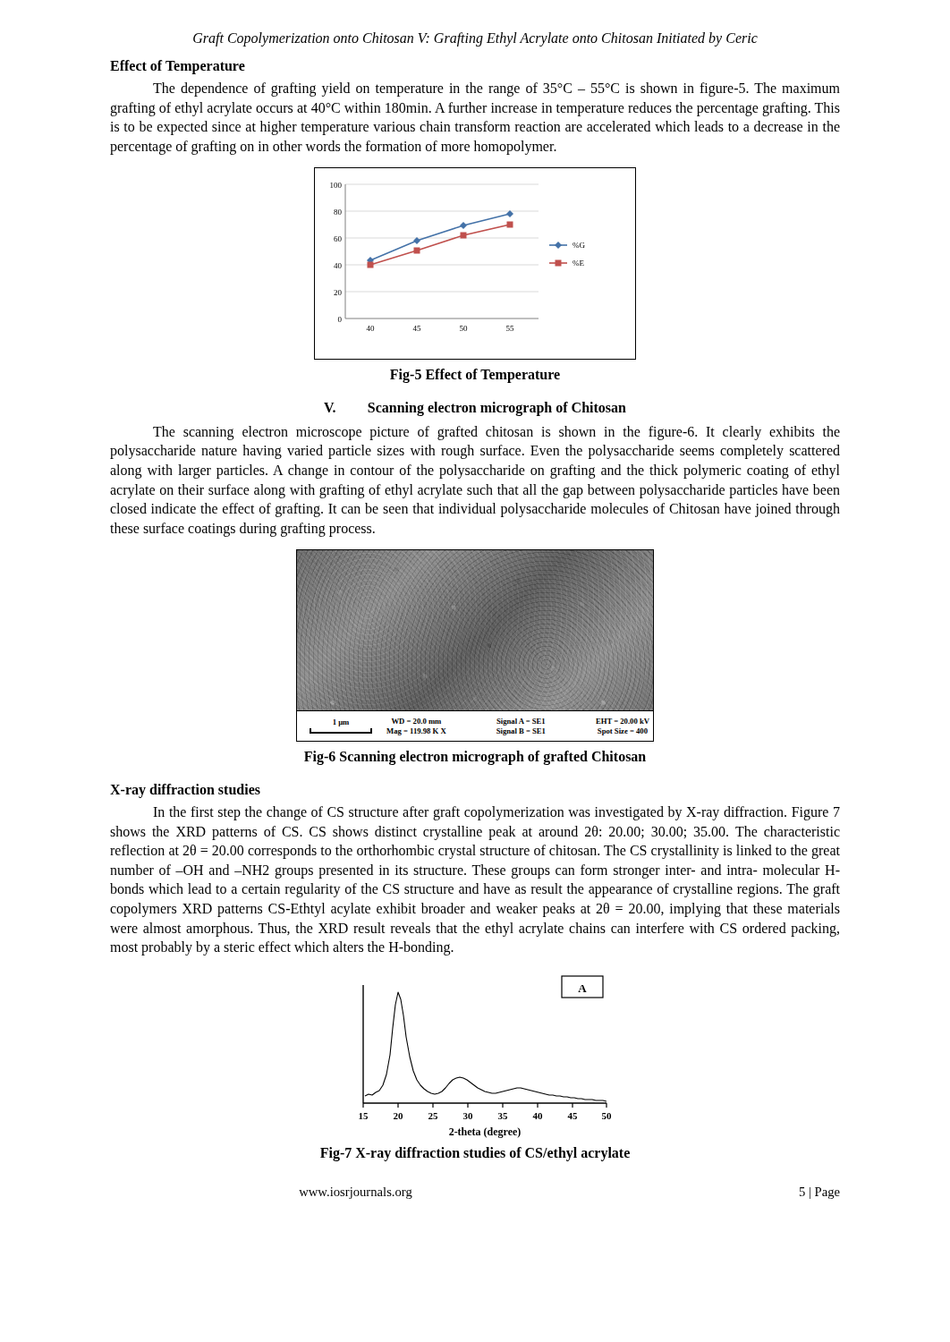Graft Copolymerization onto Chitosan V: Grafting Ethyl Acrylate onto Chitosan Initiated by Ceric
Effect of Temperature
The dependence of grafting yield on temperature in the range of 35°C – 55°C is shown in figure-5. The maximum grafting of ethyl acrylate occurs at 40°C within 180min. A further increase in temperature reduces the percentage grafting. This is to be expected since at higher temperature various chain transform reaction are accelerated which leads to a decrease in the percentage of grafting on in other words the formation of more homopolymer.
100 80 60 40 20 0 40 45 50 55 %G %E
Fig-5 Effect of Temperature
V. Scanning electron micrograph of Chitosan
The scanning electron microscope picture of grafted chitosan is shown in the figure-6. It clearly exhibits the polysaccharide nature having varied particle sizes with rough surface. Even the polysaccharide seems completely scattered along with larger particles. A change in contour of the polysaccharide on grafting and the thick polymeric coating of ethyl acrylate on their surface along with grafting of ethyl acrylate such that all the gap between polysaccharide particles have been closed indicate the effect of grafting. It can be seen that individual polysaccharide molecules of Chitosan have joined through these surface coatings during grafting process.
1 µm
WD = 20.0 mm
Mag = 119.98 K X
Signal A = SE1
Signal B = SE1
EHT = 20.00 kV
Spot Size = 400
Fig-6 Scanning electron micrograph of grafted Chitosan
X-ray diffraction studies
In the first step the change of CS structure after graft copolymerization was investigated by X-ray diffraction. Figure 7 shows the XRD patterns of CS. CS shows distinct crystalline peak at around 2θ: 20.00; 30.00; 35.00. The characteristic reflection at 2θ = 20.00 corresponds to the orthorhombic crystal structure of chitosan. The CS crystallinity is linked to the great number of –OH and –NH2 groups presented in its structure. These groups can form stronger inter- and intra- molecular H-bonds which lead to a certain regularity of the CS structure and have as result the appearance of crystalline regions. The graft copolymers XRD patterns CS-Ethtyl acylate exhibit broader and weaker peaks at 2θ = 20.00, implying that these materials were almost amorphous. Thus, the XRD result reveals that the ethyl acrylate chains can interfere with CS ordered packing, most probably by a steric effect which alters the H-bonding.
A 15 20 25 30 35 40 45 50 2-theta (degree)
Fig-7 X-ray diffraction studies of CS/ethyl acrylate
www.iosrjournals.org 5 | Page